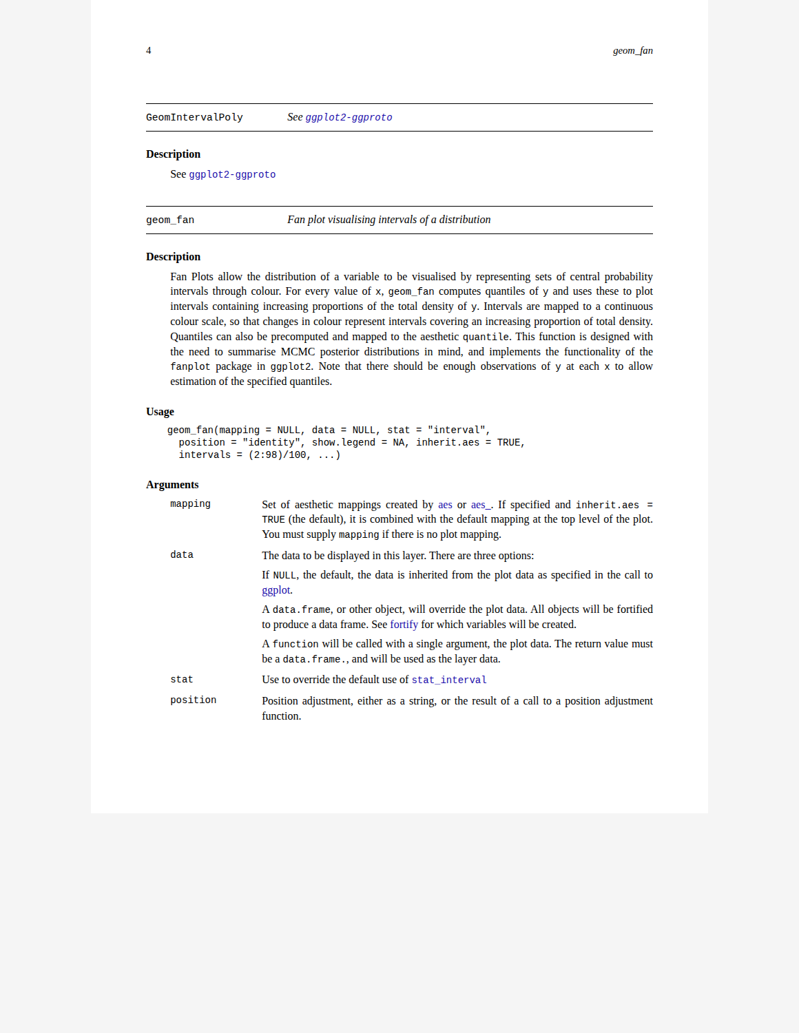4 geom_fan
GeomIntervalPoly See ggplot2-ggproto
Description
See ggplot2-ggproto
geom_fan Fan plot visualising intervals of a distribution
Description
Fan Plots allow the distribution of a variable to be visualised by representing sets of central probability intervals through colour. For every value of x, geom_fan computes quantiles of y and uses these to plot intervals containing increasing proportions of the total density of y. Intervals are mapped to a continuous colour scale, so that changes in colour represent intervals covering an increasing proportion of total density. Quantiles can also be precomputed and mapped to the aesthetic quantile. This function is designed with the need to summarise MCMC posterior distributions in mind, and implements the functionality of the fanplot package in ggplot2. Note that there should be enough observations of y at each x to allow estimation of the specified quantiles.
Usage
geom_fan(mapping = NULL, data = NULL, stat = "interval",
  position = "identity", show.legend = NA, inherit.aes = TRUE,
  intervals = (2:98)/100, ...)
Arguments
mapping
Set of aesthetic mappings created by aes or aes_. If specified and inherit.aes = TRUE (the default), it is combined with the default mapping at the top level of the plot. You must supply mapping if there is no plot mapping.
data
The data to be displayed in this layer. There are three options:
If NULL, the default, the data is inherited from the plot data as specified in the call to ggplot.
A data.frame, or other object, will override the plot data. All objects will be fortified to produce a data frame. See fortify for which variables will be created.
A function will be called with a single argument, the plot data. The return value must be a data.frame., and will be used as the layer data.
stat
Use to override the default use of stat_interval
position
Position adjustment, either as a string, or the result of a call to a position adjustment function.